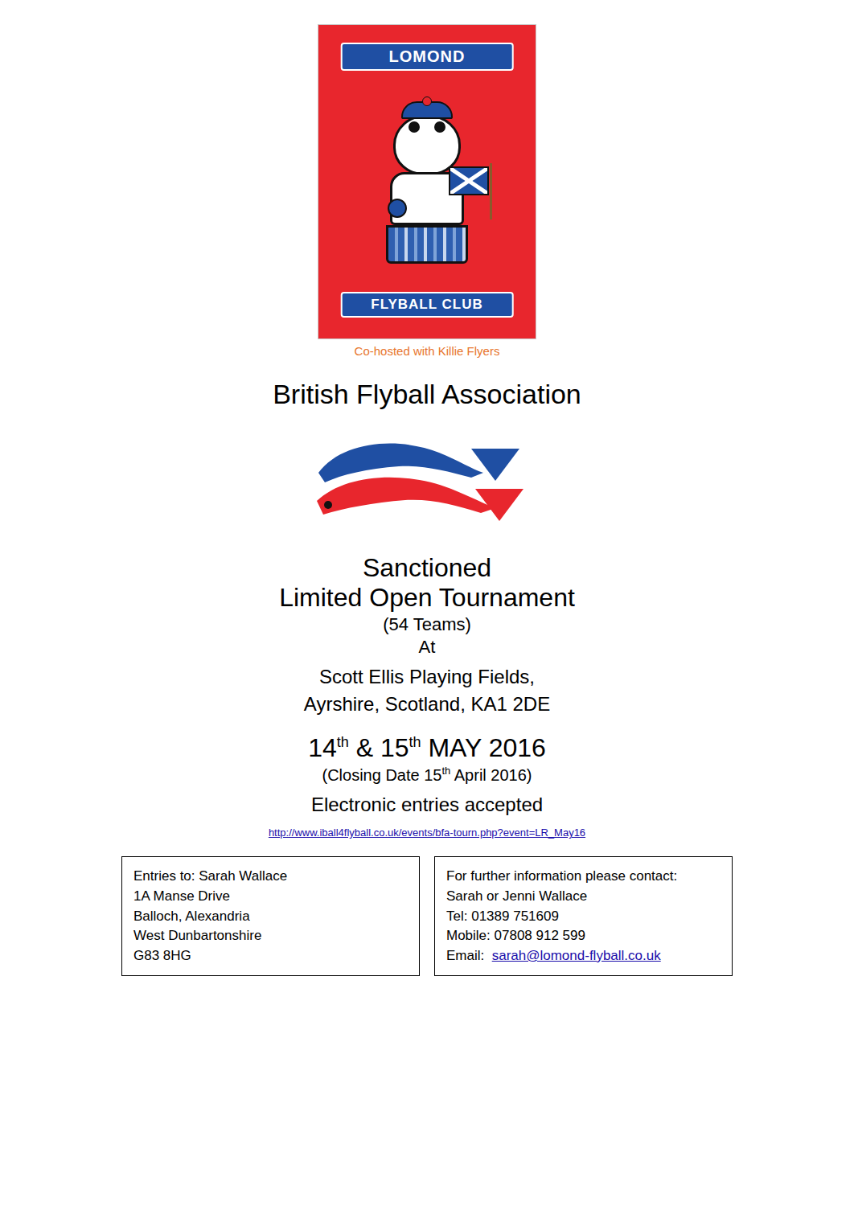LOMOND
FLYBALL CLUB
Co-hosted with Killie Flyers
British Flyball Association
Sanctioned
Limited Open Tournament
(54 Teams)
At
Scott Ellis Playing Fields,
Ayrshire, Scotland, KA1 2DE
14th & 15th MAY 2016
(Closing Date 15th April 2016)
Electronic entries accepted
http://www.iball4flyball.co.uk/events/bfa-tourn.php?event=LR_May16
Entries to: Sarah Wallace
1A Manse Drive
Balloch, Alexandria
West Dunbartonshire
G83 8HG
For further information please contact:
Sarah or Jenni Wallace
Tel: 01389 751609
Mobile: 07808 912 599
Email: sarah@lomond-flyball.co.uk